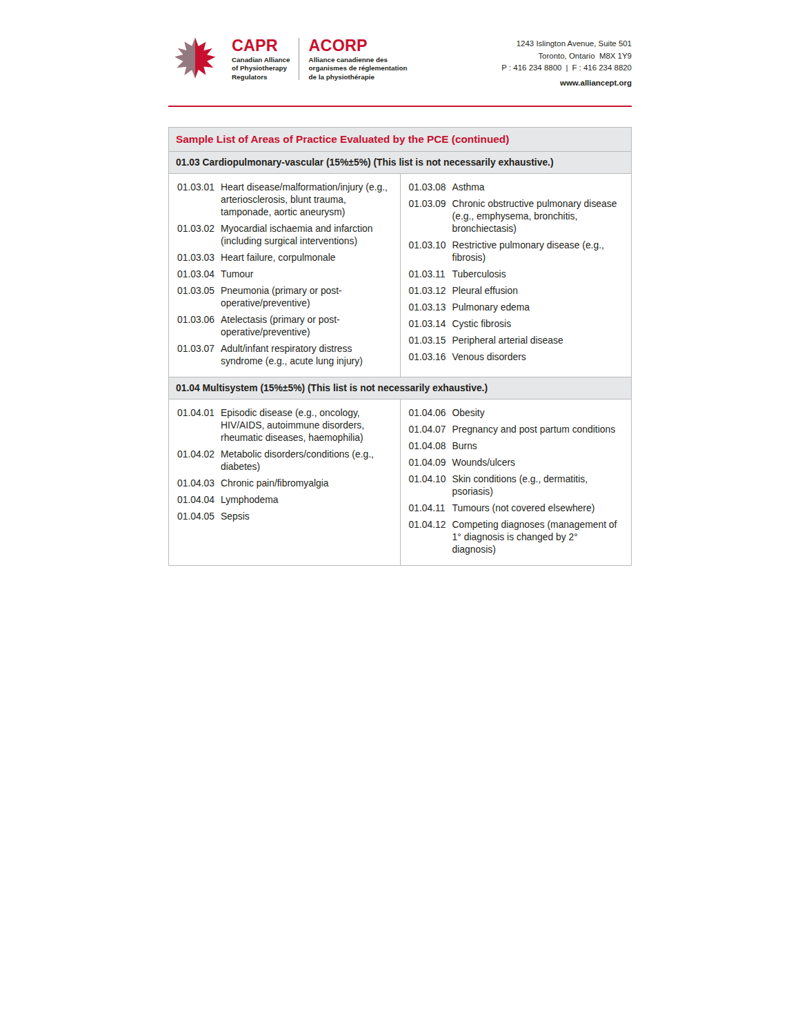CAPR
Canadian Alliance
of Physiotherapy
Regulators
ACORP
Alliance canadienne des
organismes de réglementation
de la physiothérapie
1243 Islington Avenue, Suite 501
Toronto, Ontario M8X 1Y9
P : 416 234 8800|F : 416 234 8820
www.alliancept.org
| Sample List of Areas of Practice Evaluated by the PCE (continued) |
| 01.03 Cardiopulmonary-vascular (15%±5%) (This list is not necessarily exhaustive.) |
| 01.03.01 Heart disease/malformation/injury (e.g., arteriosclerosis, blunt trauma, tamponade, aortic aneurysm) 01.03.02 Myocardial ischaemia and infarction (including surgical interventions) 01.03.03 Heart failure, corpulmonale 01.03.04 Tumour 01.03.05 Pneumonia (primary or post-operative/preventive) 01.03.06 Atelectasis (primary or post-operative/preventive) 01.03.07 Adult/infant respiratory distress syndrome (e.g., acute lung injury) | 01.03.08 Asthma 01.03.09 Chronic obstructive pulmonary disease (e.g., emphysema, bronchitis, bronchiectasis) 01.03.10 Restrictive pulmonary disease (e.g., fibrosis) 01.03.11 Tuberculosis 01.03.12 Pleural effusion 01.03.13 Pulmonary edema 01.03.14 Cystic fibrosis 01.03.15 Peripheral arterial disease 01.03.16 Venous disorders |
| 01.04 Multisystem (15%±5%) (This list is not necessarily exhaustive.) |
| 01.04.01 Episodic disease (e.g., oncology, HIV/AIDS, autoimmune disorders, rheumatic diseases, haemophilia) 01.04.02 Metabolic disorders/conditions (e.g., diabetes) 01.04.03 Chronic pain/fibromyalgia 01.04.04 Lymphodema 01.04.05 Sepsis | 01.04.06 Obesity 01.04.07 Pregnancy and post partum conditions 01.04.08 Burns 01.04.09 Wounds/ulcers 01.04.10 Skin conditions (e.g., dermatitis, psoriasis) 01.04.11 Tumours (not covered elsewhere) 01.04.12 Competing diagnoses (management of 1° diagnosis is changed by 2° diagnosis) |